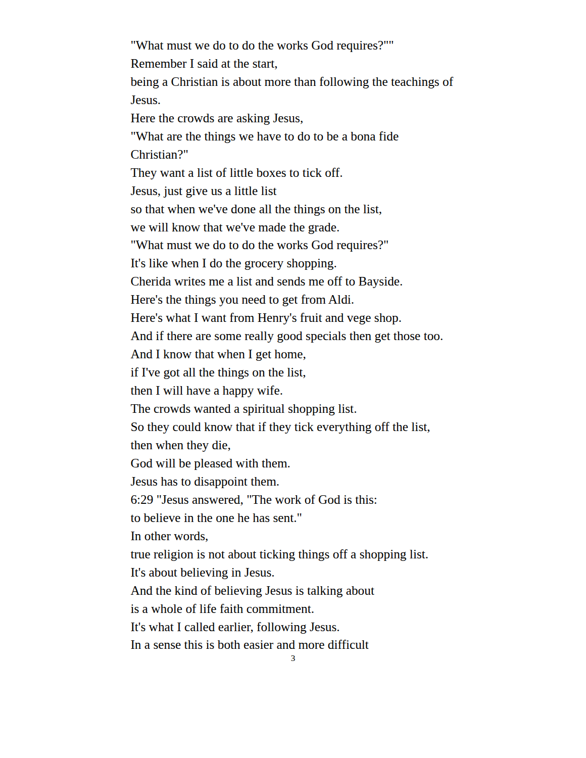"What must we do to do the works God requires?""
Remember I said at the start,
being a Christian is about more than following the teachings of Jesus.
Here the crowds are asking Jesus,
"What are the things we have to do to be a bona fide Christian?"
They want a list of little boxes to tick off.
Jesus, just give us a little list
so that when we've done all the things on the list,
we will know that we've made the grade.
"What must we do to do the works God requires?"
It's like when I do the grocery shopping.
Cherida writes me a list and sends me off to Bayside.
Here's the things you need to get from Aldi.
Here's what I want from Henry's fruit and vege shop.
And if there are some really good specials then get those too.
And I know that when I get home,
if I've got all the things on the list,
then I will have a happy wife.
The crowds wanted a spiritual shopping list.
So they could know that if they tick everything off the list,
then when they die,
God will be pleased with them.
Jesus has to disappoint them.
6:29 "Jesus answered, "The work of God is this:
to believe in the one he has sent."
In other words,
true religion is not about ticking things off a shopping list.
It's about believing in Jesus.
And the kind of believing Jesus is talking about
is a whole of life faith commitment.
It's what I called earlier, following Jesus.
In a sense this is both easier and more difficult
3